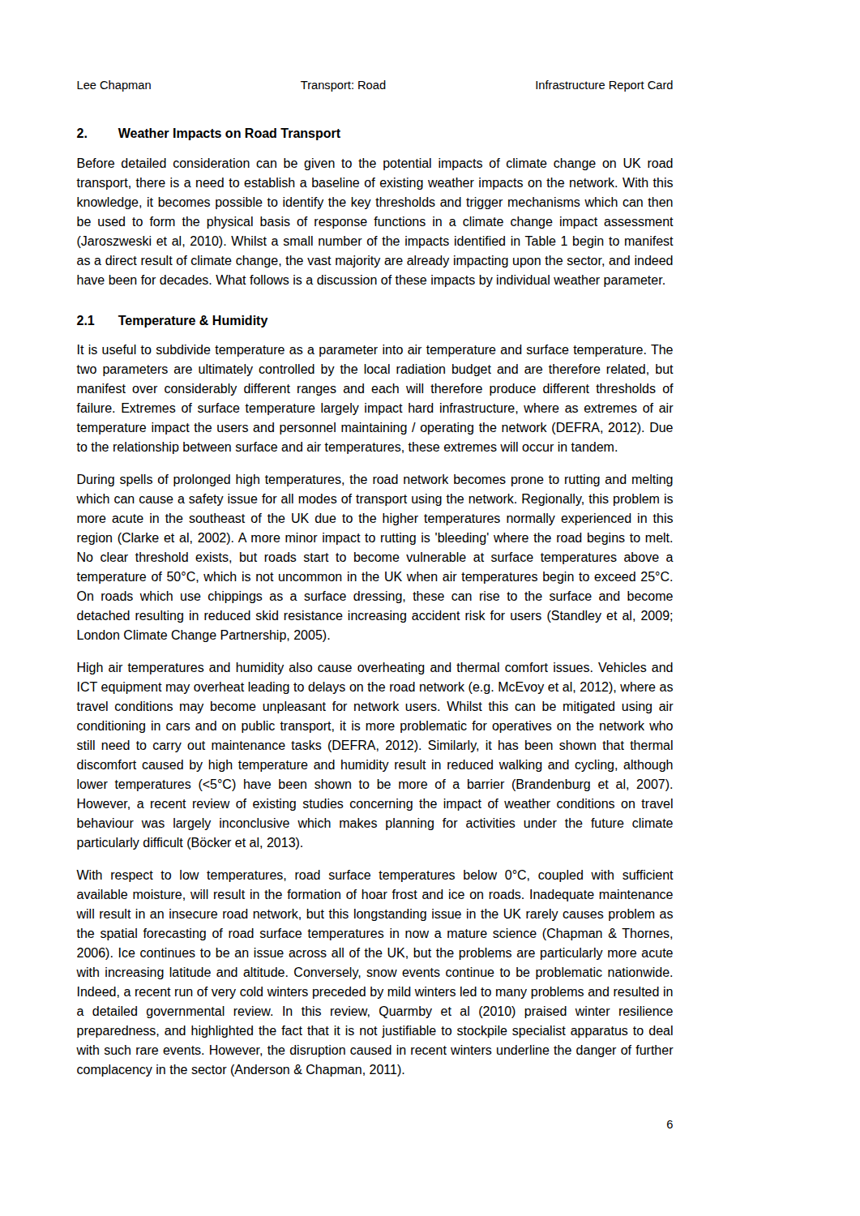Lee Chapman Transport: Road Infrastructure Report Card
2. Weather Impacts on Road Transport
Before detailed consideration can be given to the potential impacts of climate change on UK road transport, there is a need to establish a baseline of existing weather impacts on the network. With this knowledge, it becomes possible to identify the key thresholds and trigger mechanisms which can then be used to form the physical basis of response functions in a climate change impact assessment (Jaroszweski et al, 2010). Whilst a small number of the impacts identified in Table 1 begin to manifest as a direct result of climate change, the vast majority are already impacting upon the sector, and indeed have been for decades. What follows is a discussion of these impacts by individual weather parameter.
2.1 Temperature & Humidity
It is useful to subdivide temperature as a parameter into air temperature and surface temperature. The two parameters are ultimately controlled by the local radiation budget and are therefore related, but manifest over considerably different ranges and each will therefore produce different thresholds of failure. Extremes of surface temperature largely impact hard infrastructure, where as extremes of air temperature impact the users and personnel maintaining / operating the network (DEFRA, 2012). Due to the relationship between surface and air temperatures, these extremes will occur in tandem.
During spells of prolonged high temperatures, the road network becomes prone to rutting and melting which can cause a safety issue for all modes of transport using the network. Regionally, this problem is more acute in the southeast of the UK due to the higher temperatures normally experienced in this region (Clarke et al, 2002). A more minor impact to rutting is 'bleeding' where the road begins to melt. No clear threshold exists, but roads start to become vulnerable at surface temperatures above a temperature of 50°C, which is not uncommon in the UK when air temperatures begin to exceed 25°C. On roads which use chippings as a surface dressing, these can rise to the surface and become detached resulting in reduced skid resistance increasing accident risk for users (Standley et al, 2009; London Climate Change Partnership, 2005).
High air temperatures and humidity also cause overheating and thermal comfort issues. Vehicles and ICT equipment may overheat leading to delays on the road network (e.g. McEvoy et al, 2012), where as travel conditions may become unpleasant for network users. Whilst this can be mitigated using air conditioning in cars and on public transport, it is more problematic for operatives on the network who still need to carry out maintenance tasks (DEFRA, 2012). Similarly, it has been shown that thermal discomfort caused by high temperature and humidity result in reduced walking and cycling, although lower temperatures (<5°C) have been shown to be more of a barrier (Brandenburg et al, 2007). However, a recent review of existing studies concerning the impact of weather conditions on travel behaviour was largely inconclusive which makes planning for activities under the future climate particularly difficult (Böcker et al, 2013).
With respect to low temperatures, road surface temperatures below 0°C, coupled with sufficient available moisture, will result in the formation of hoar frost and ice on roads. Inadequate maintenance will result in an insecure road network, but this longstanding issue in the UK rarely causes problem as the spatial forecasting of road surface temperatures in now a mature science (Chapman & Thornes, 2006). Ice continues to be an issue across all of the UK, but the problems are particularly more acute with increasing latitude and altitude. Conversely, snow events continue to be problematic nationwide. Indeed, a recent run of very cold winters preceded by mild winters led to many problems and resulted in a detailed governmental review. In this review, Quarmby et al (2010) praised winter resilience preparedness, and highlighted the fact that it is not justifiable to stockpile specialist apparatus to deal with such rare events. However, the disruption caused in recent winters underline the danger of further complacency in the sector (Anderson & Chapman, 2011).
6